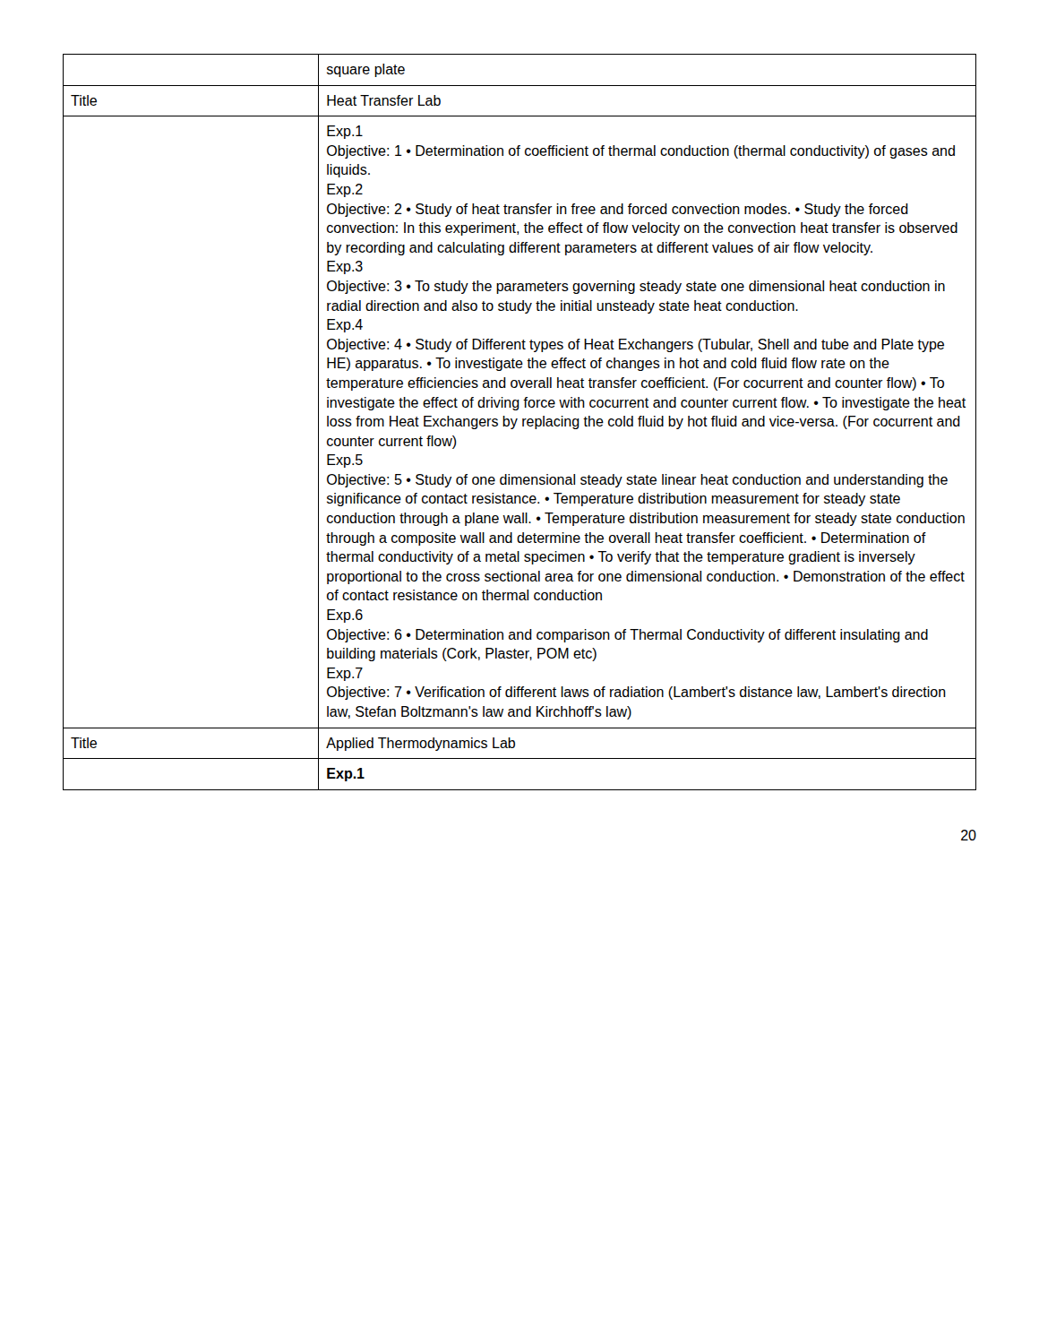| | square plate |
| Title | Heat Transfer Lab |
| | Exp.1 Objective: 1 • Determination of coefficient of thermal conduction (thermal conductivity) of gases and liquids. Exp.2 Objective: 2 • Study of heat transfer in free and forced convection modes. • Study the forced convection: In this experiment, the effect of flow velocity on the convection heat transfer is observed by recording and calculating different parameters at different values of air flow velocity. Exp.3 Objective: 3 • To study the parameters governing steady state one dimensional heat conduction in radial direction and also to study the initial unsteady state heat conduction. Exp.4 Objective: 4 • Study of Different types of Heat Exchangers (Tubular, Shell and tube and Plate type HE) apparatus. • To investigate the effect of changes in hot and cold fluid flow rate on the temperature efficiencies and overall heat transfer coefficient. (For cocurrent and counter flow) • To investigate the effect of driving force with cocurrent and counter current flow. • To investigate the heat loss from Heat Exchangers by replacing the cold fluid by hot fluid and vice-versa. (For cocurrent and counter current flow) Exp.5 Objective: 5 • Study of one dimensional steady state linear heat conduction and understanding the significance of contact resistance. • Temperature distribution measurement for steady state conduction through a plane wall. • Temperature distribution measurement for steady state conduction through a composite wall and determine the overall heat transfer coefficient. • Determination of thermal conductivity of a metal specimen • To verify that the temperature gradient is inversely proportional to the cross sectional area for one dimensional conduction. • Demonstration of the effect of contact resistance on thermal conduction Exp.6 Objective: 6 • Determination and comparison of Thermal Conductivity of different insulating and building materials (Cork, Plaster, POM etc) Exp.7 Objective: 7 • Verification of different laws of radiation (Lambert's distance law, Lambert's direction law, Stefan Boltzmann's law and Kirchhoff's law) |
| Title | Applied Thermodynamics Lab |
| | Exp.1 |
20